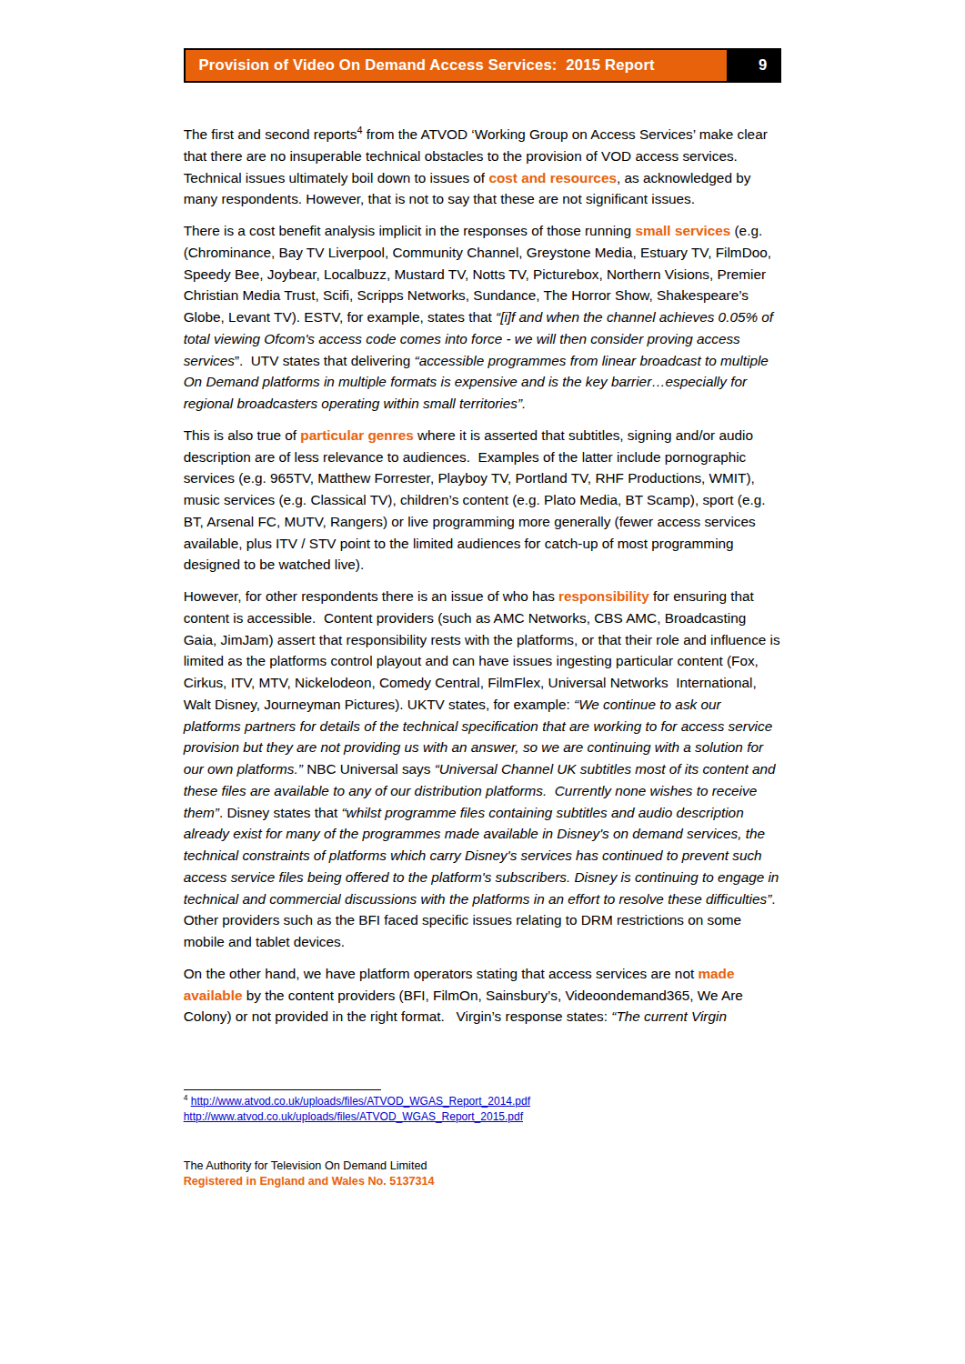Provision of Video On Demand Access Services: 2015 Report
9
The first and second reports4 from the ATVOD ‘Working Group on Access Services’ make clear that there are no insuperable technical obstacles to the provision of VOD access services. Technical issues ultimately boil down to issues of cost and resources, as acknowledged by many respondents. However, that is not to say that these are not significant issues.
There is a cost benefit analysis implicit in the responses of those running small services (e.g. (Chrominance, Bay TV Liverpool, Community Channel, Greystone Media, Estuary TV, FilmDoo, Speedy Bee, Joybear, Localbuzz, Mustard TV, Notts TV, Picturebox, Northern Visions, Premier Christian Media Trust, Scifi, Scripps Networks, Sundance, The Horror Show, Shakespeare’s Globe, Levant TV). ESTV, for example, states that “[i]f and when the channel achieves 0.05% of total viewing Ofcom's access code comes into force - we will then consider proving access services”. UTV states that delivering “accessible programmes from linear broadcast to multiple On Demand platforms in multiple formats is expensive and is the key barrier…especially for regional broadcasters operating within small territories”.
This is also true of particular genres where it is asserted that subtitles, signing and/or audio description are of less relevance to audiences. Examples of the latter include pornographic services (e.g. 965TV, Matthew Forrester, Playboy TV, Portland TV, RHF Productions, WMIT), music services (e.g. Classical TV), children’s content (e.g. Plato Media, BT Scamp), sport (e.g. BT, Arsenal FC, MUTV, Rangers) or live programming more generally (fewer access services available, plus ITV / STV point to the limited audiences for catch-up of most programming designed to be watched live).
However, for other respondents there is an issue of who has responsibility for ensuring that content is accessible. Content providers (such as AMC Networks, CBS AMC, Broadcasting Gaia, JimJam) assert that responsibility rests with the platforms, or that their role and influence is limited as the platforms control playout and can have issues ingesting particular content (Fox, Cirkus, ITV, MTV, Nickelodeon, Comedy Central, FilmFlex, Universal Networks International, Walt Disney, Journeyman Pictures). UKTV states, for example: “We continue to ask our platforms partners for details of the technical specification that are working to for access service provision but they are not providing us with an answer, so we are continuing with a solution for our own platforms.” NBC Universal says “Universal Channel UK subtitles most of its content and these files are available to any of our distribution platforms. Currently none wishes to receive them”. Disney states that “whilst programme files containing subtitles and audio description already exist for many of the programmes made available in Disney's on demand services, the technical constraints of platforms which carry Disney's services has continued to prevent such access service files being offered to the platform's subscribers. Disney is continuing to engage in technical and commercial discussions with the platforms in an effort to resolve these difficulties”. Other providers such as the BFI faced specific issues relating to DRM restrictions on some mobile and tablet devices.
On the other hand, we have platform operators stating that access services are not made available by the content providers (BFI, FilmOn, Sainsbury’s, Videoondemand365, We Are Colony) or not provided in the right format. Virgin’s response states: “The current Virgin
4 http://www.atvod.co.uk/uploads/files/ATVOD_WGAS_Report_2014.pdf
http://www.atvod.co.uk/uploads/files/ATVOD_WGAS_Report_2015.pdf
The Authority for Television On Demand Limited
Registered in England and Wales No. 5137314